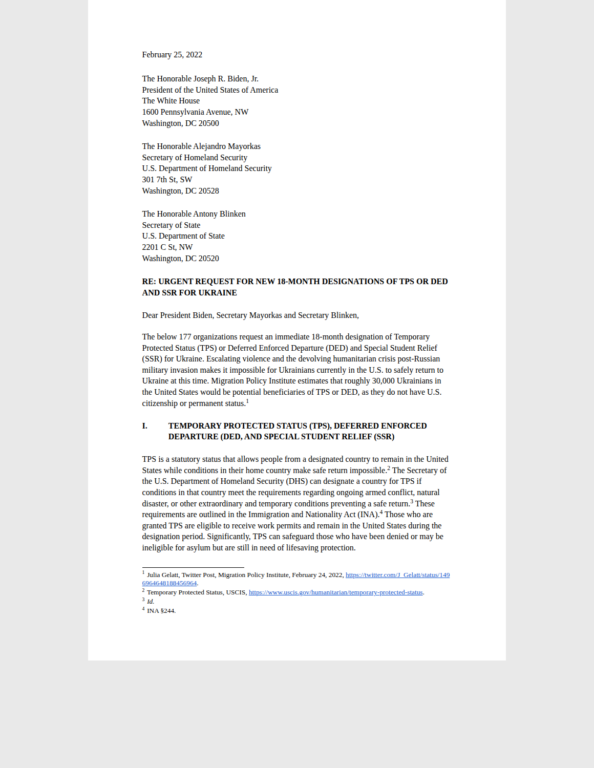February 25, 2022
The Honorable Joseph R. Biden, Jr.
President of the United States of America
The White House
1600 Pennsylvania Avenue, NW
Washington, DC 20500
The Honorable Alejandro Mayorkas
Secretary of Homeland Security
U.S. Department of Homeland Security
301 7th St, SW
Washington, DC 20528
The Honorable Antony Blinken
Secretary of State
U.S. Department of State
2201 C St, NW
Washington, DC 20520
RE: Urgent Request for New 18-Month Designations of TPS or DED and SSR for Ukraine
Dear President Biden, Secretary Mayorkas and Secretary Blinken,
The below 177 organizations request an immediate 18-month designation of Temporary Protected Status (TPS) or Deferred Enforced Departure (DED) and Special Student Relief (SSR) for Ukraine. Escalating violence and the devolving humanitarian crisis post-Russian military invasion makes it impossible for Ukrainians currently in the U.S. to safely return to Ukraine at this time. Migration Policy Institute estimates that roughly 30,000 Ukrainians in the United States would be potential beneficiaries of TPS or DED, as they do not have U.S. citizenship or permanent status.1
I. Temporary Protected Status (TPS), Deferred Enforced Departure (DED, and Special Student Relief (SSR)
TPS is a statutory status that allows people from a designated country to remain in the United States while conditions in their home country make safe return impossible.2 The Secretary of the U.S. Department of Homeland Security (DHS) can designate a country for TPS if conditions in that country meet the requirements regarding ongoing armed conflict, natural disaster, or other extraordinary and temporary conditions preventing a safe return.3 These requirements are outlined in the Immigration and Nationality Act (INA).4 Those who are granted TPS are eligible to receive work permits and remain in the United States during the designation period. Significantly, TPS can safeguard those who have been denied or may be ineligible for asylum but are still in need of lifesaving protection.
1 Julia Gelatt, Twitter Post, Migration Policy Institute, February 24, 2022, https://twitter.com/J_Gelatt/status/1496964648188456964.
2 Temporary Protected Status, USCIS, https://www.uscis.gov/humanitarian/temporary-protected-status.
3 Id.
4 INA §244.